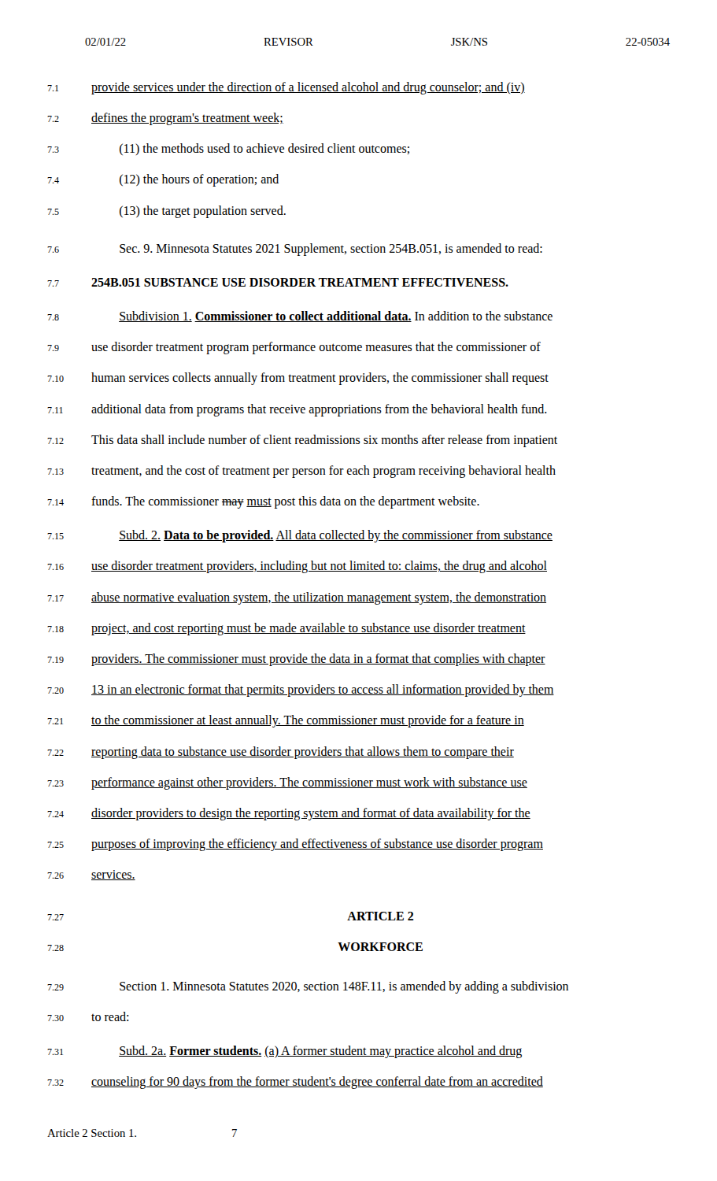02/01/22 REVISOR JSK/NS 22-05034
7.1
provide services under the direction of a licensed alcohol and drug counselor; and (iv)
7.2
defines the program's treatment week;
7.3
(11) the methods used to achieve desired client outcomes;
7.4
(12) the hours of operation; and
7.5
(13) the target population served.
7.6
Sec. 9. Minnesota Statutes 2021 Supplement, section 254B.051, is amended to read:
7.7
254B.051 SUBSTANCE USE DISORDER TREATMENT EFFECTIVENESS.
7.8
Subdivision 1. Commissioner to collect additional data. In addition to the substance
7.9
use disorder treatment program performance outcome measures that the commissioner of
7.10
human services collects annually from treatment providers, the commissioner shall request
7.11
additional data from programs that receive appropriations from the behavioral health fund.
7.12
This data shall include number of client readmissions six months after release from inpatient
7.13
treatment, and the cost of treatment per person for each program receiving behavioral health
7.14
funds. The commissioner may must post this data on the department website.
7.15
Subd. 2. Data to be provided. All data collected by the commissioner from substance
7.16
use disorder treatment providers, including but not limited to: claims, the drug and alcohol
7.17
abuse normative evaluation system, the utilization management system, the demonstration
7.18
project, and cost reporting must be made available to substance use disorder treatment
7.19
providers. The commissioner must provide the data in a format that complies with chapter
7.20
13 in an electronic format that permits providers to access all information provided by them
7.21
to the commissioner at least annually. The commissioner must provide for a feature in
7.22
reporting data to substance use disorder providers that allows them to compare their
7.23
performance against other providers. The commissioner must work with substance use
7.24
disorder providers to design the reporting system and format of data availability for the
7.25
purposes of improving the efficiency and effectiveness of substance use disorder program
7.26
services.
7.27
ARTICLE 2
7.28
WORKFORCE
7.29
Section 1. Minnesota Statutes 2020, section 148F.11, is amended by adding a subdivision
7.30
to read:
7.31
Subd. 2a. Former students. (a) A former student may practice alcohol and drug
7.32
counseling for 90 days from the former student's degree conferral date from an accredited
Article 2 Section 1.
7